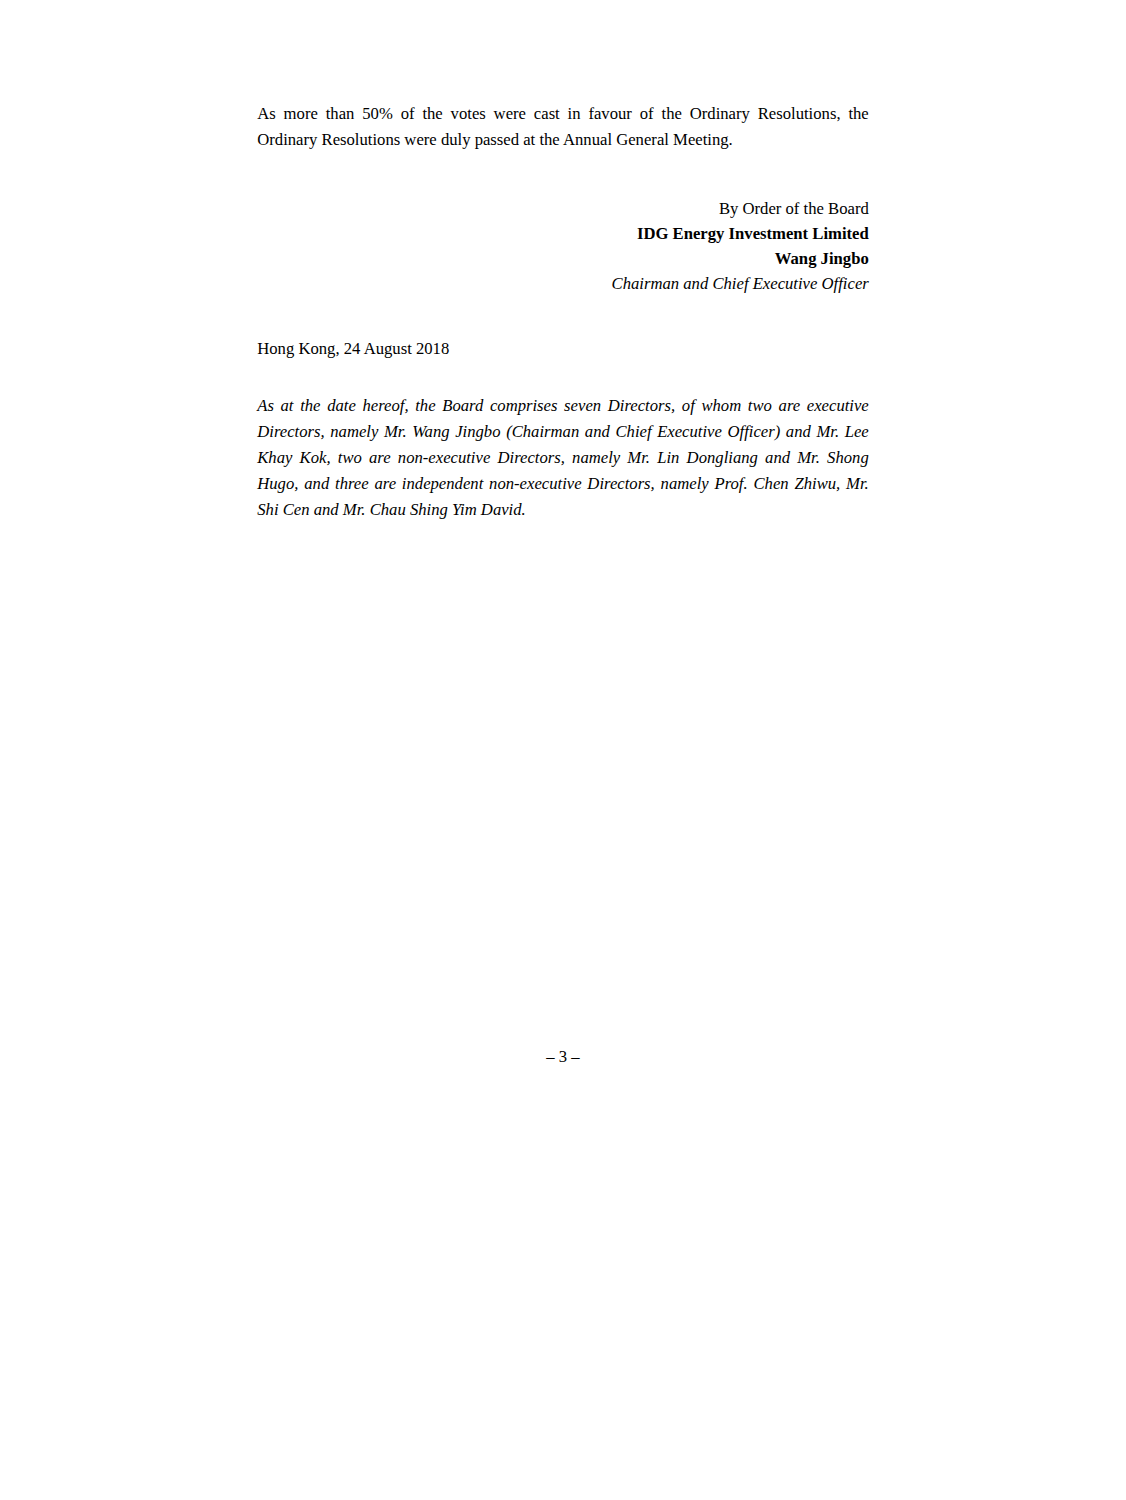As more than 50% of the votes were cast in favour of the Ordinary Resolutions, the Ordinary Resolutions were duly passed at the Annual General Meeting.
By Order of the Board IDG Energy Investment Limited Wang Jingbo Chairman and Chief Executive Officer
Hong Kong, 24 August 2018
As at the date hereof, the Board comprises seven Directors, of whom two are executive Directors, namely Mr. Wang Jingbo (Chairman and Chief Executive Officer) and Mr. Lee Khay Kok, two are non-executive Directors, namely Mr. Lin Dongliang and Mr. Shong Hugo, and three are independent non-executive Directors, namely Prof. Chen Zhiwu, Mr. Shi Cen and Mr. Chau Shing Yim David.
– 3 –